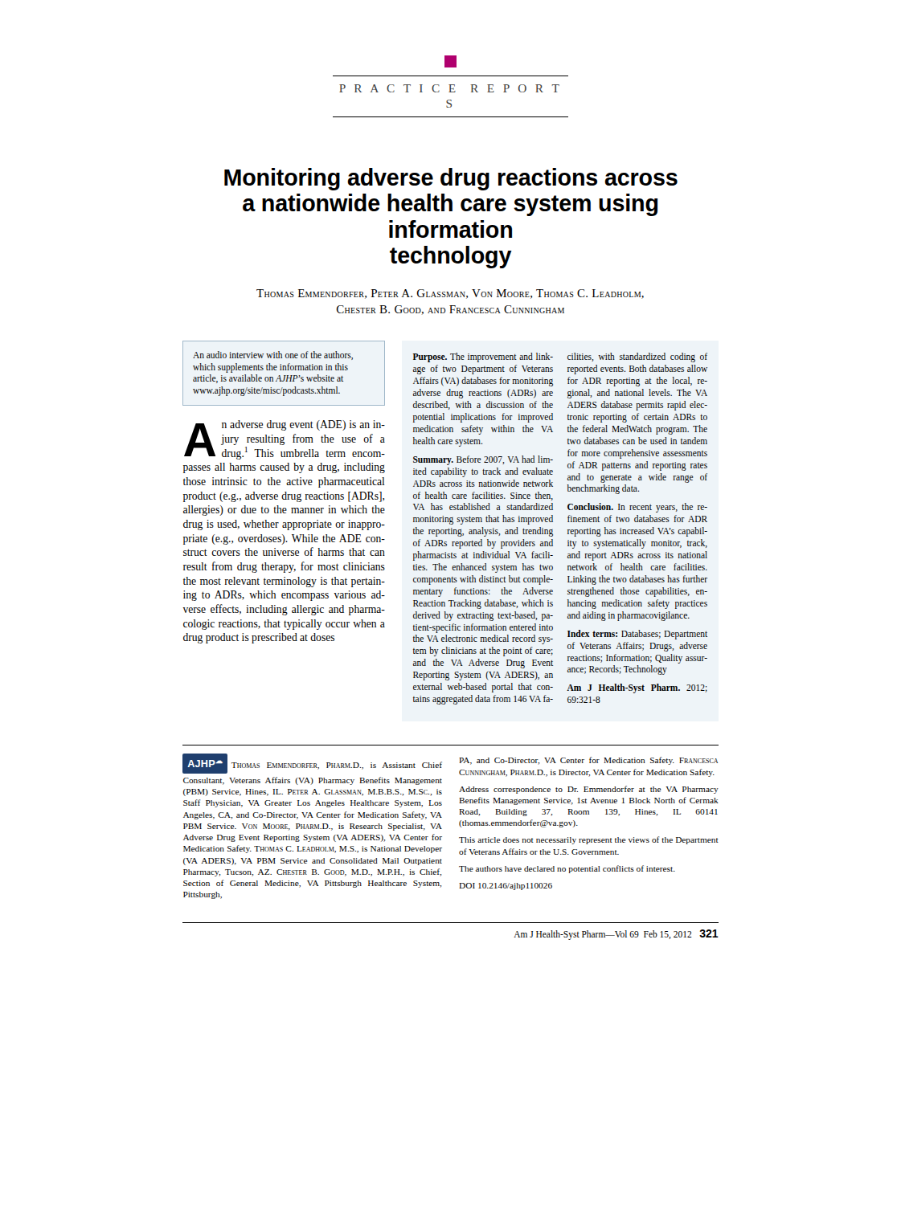P R A C T I C E R E P O R T S
Monitoring adverse drug reactions across
a nationwide health care system using information
technology
Thomas Emmendorfer, Peter A. Glassman, Von Moore, Thomas C. Leadholm,
Chester B. Good, and Francesca Cunningham
An audio interview with one of the authors, which supplements the information in this article, is available on AJHP’s website at www.ajhp.org/site/misc/podcasts.xhtml.
An adverse drug event (ADE) is an injury resulting from the use of a drug.1 This umbrella term encompasses all harms caused by a drug, including those intrinsic to the active pharmaceutical product (e.g., adverse drug reactions [ADRs], allergies) or due to the manner in which the drug is used, whether appropriate or inappropriate (e.g., overdoses). While the ADE construct covers the universe of harms that can result from drug therapy, for most clinicians the most relevant terminology is that pertaining to ADRs, which encompass various adverse effects, including allergic and pharmacologic reactions, that typically occur when a drug product is prescribed at doses
Purpose. The improvement and linkage of two Department of Veterans Affairs (VA) databases for monitoring adverse drug reactions (ADRs) are described, with a discussion of the potential implications for improved medication safety within the VA health care system.
Summary. Before 2007, VA had limited capability to track and evaluate ADRs across its nationwide network of health care facilities. Since then, VA has established a standardized monitoring system that has improved the reporting, analysis, and trending of ADRs reported by providers and pharmacists at individual VA facilities. The enhanced system has two components with distinct but complementary functions: the Adverse Reaction Tracking database, which is derived by extracting text-based, patient-specific information entered into the VA electronic medical record system by clinicians at the point of care; and the VA Adverse Drug Event Reporting System (VA ADERS), an external web-based portal that contains aggregated data from 146 VA facilities, with standardized coding of reported events. Both databases allow for ADR reporting at the local, regional, and national levels. The VA ADERS database permits rapid electronic reporting of certain ADRs to the federal MedWatch program. The two databases can be used in tandem for more comprehensive assessments of ADR patterns and reporting rates and to generate a wide range of benchmarking data.
Conclusion. In recent years, the refinement of two databases for ADR reporting has increased VA’s capability to systematically monitor, track, and report ADRs across its national network of health care facilities. Linking the two databases has further strengthened those capabilities, enhancing medication safety practices and aiding in pharmacovigilance.
Index terms: Databases; Department of Veterans Affairs; Drugs, adverse reactions; Information; Quality assurance; Records; Technology
Am J Health-Syst Pharm. 2012; 69:321-8
AJHP☁Thomas Emmendorfer, Pharm.D., is Assistant Chief Consultant, Veterans Affairs (VA) Pharmacy Benefits Management (PBM) Service, Hines, IL. Peter A. Glassman, M.B.B.S., M.Sc., is Staff Physician, VA Greater Los Angeles Healthcare System, Los Angeles, CA, and Co-Director, VA Center for Medication Safety, VA PBM Service. Von Moore, Pharm.D., is Research Specialist, VA Adverse Drug Event Reporting System (VA ADERS), VA Center for Medication Safety. Thomas C. Leadholm, M.S., is National Developer (VA ADERS), VA PBM Service and Consolidated Mail Outpatient Pharmacy, Tucson, AZ. Chester B. Good, M.D., M.P.H., is Chief, Section of General Medicine, VA Pittsburgh Healthcare System, Pittsburgh,
PA, and Co-Director, VA Center for Medication Safety. Francesca Cunningham, Pharm.D., is Director, VA Center for Medication Safety.
Address correspondence to Dr. Emmendorfer at the VA Pharmacy Benefits Management Service, 1st Avenue 1 Block North of Cermak Road, Building 37, Room 139, Hines, IL 60141 (thomas.emmendorfer@va.gov).
This article does not necessarily represent the views of the Department of Veterans Affairs or the U.S. Government.
The authors have declared no potential conflicts of interest.
DOI 10.2146/ajhp110026
Am J Health-Syst Pharm—Vol 69 Feb 15, 2012321